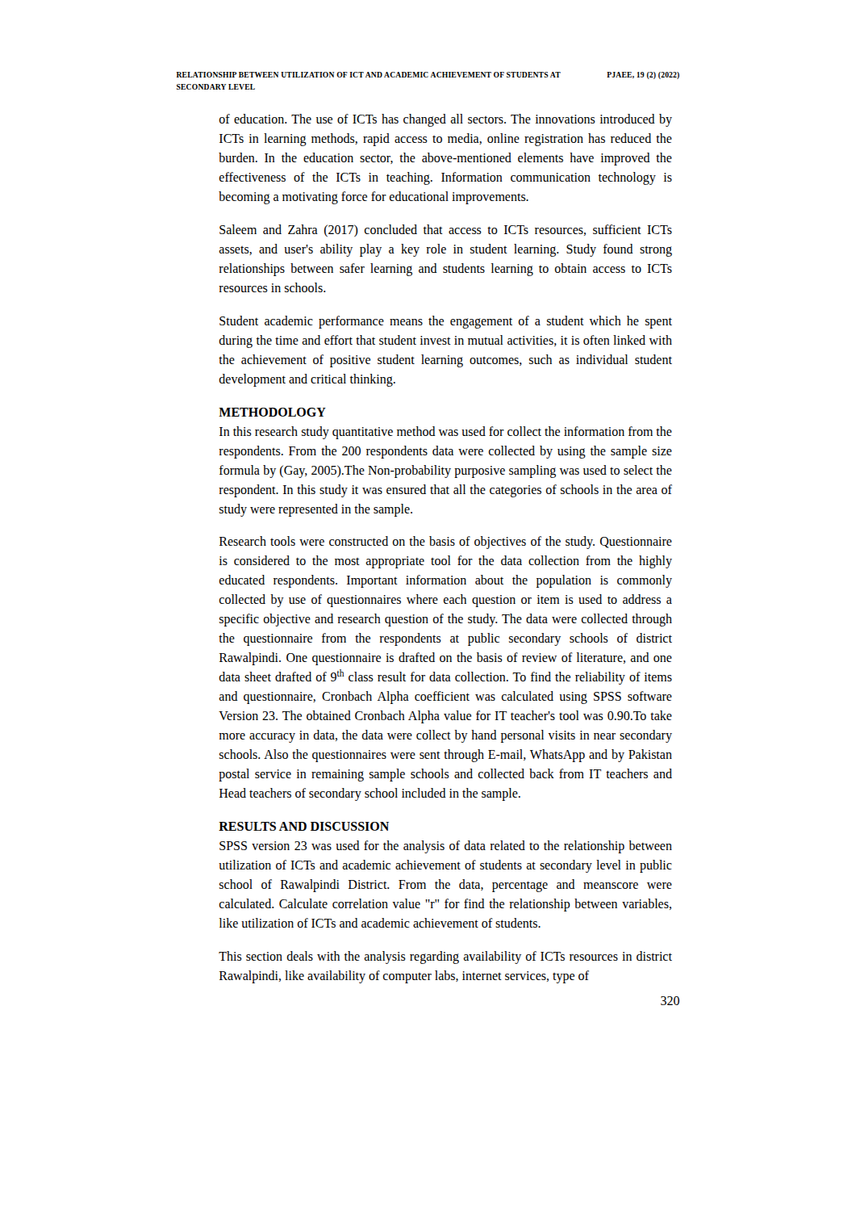RELATIONSHIP BETWEEN UTILIZATION OF ICT AND ACADEMIC ACHIEVEMENT OF STUDENTS AT SECONDARY LEVEL
PJAEE, 19 (2) (2022)
of education. The use of ICTs has changed all sectors. The innovations introduced by ICTs in learning methods, rapid access to media, online registration has reduced the burden. In the education sector, the above-mentioned elements have improved the effectiveness of the ICTs in teaching. Information communication technology is becoming a motivating force for educational improvements.
Saleem and Zahra (2017) concluded that access to ICTs resources, sufficient ICTs assets, and user's ability play a key role in student learning. Study found strong relationships between safer learning and students learning to obtain access to ICTs resources in schools.
Student academic performance means the engagement of a student which he spent during the time and effort that student invest in mutual activities, it is often linked with the achievement of positive student learning outcomes, such as individual student development and critical thinking.
Methodology
In this research study quantitative method was used for collect the information from the respondents. From the 200 respondents data were collected by using the sample size formula by (Gay, 2005).The Non-probability purposive sampling was used to select the respondent. In this study it was ensured that all the categories of schools in the area of study were represented in the sample.
Research tools were constructed on the basis of objectives of the study. Questionnaire is considered to the most appropriate tool for the data collection from the highly educated respondents. Important information about the population is commonly collected by use of questionnaires where each question or item is used to address a specific objective and research question of the study. The data were collected through the questionnaire from the respondents at public secondary schools of district Rawalpindi. One questionnaire is drafted on the basis of review of literature, and one data sheet drafted of 9th class result for data collection. To find the reliability of items and questionnaire, Cronbach Alpha coefficient was calculated using SPSS software Version 23. The obtained Cronbach Alpha value for IT teacher's tool was 0.90.To take more accuracy in data, the data were collect by hand personal visits in near secondary schools. Also the questionnaires were sent through E-mail, WhatsApp and by Pakistan postal service in remaining sample schools and collected back from IT teachers and Head teachers of secondary school included in the sample.
Results and Discussion
SPSS version 23 was used for the analysis of data related to the relationship between utilization of ICTs and academic achievement of students at secondary level in public school of Rawalpindi District. From the data, percentage and meanscore were calculated. Calculate correlation value "r" for find the relationship between variables, like utilization of ICTs and academic achievement of students.
This section deals with the analysis regarding availability of ICTs resources in district Rawalpindi, like availability of computer labs, internet services, type of
320